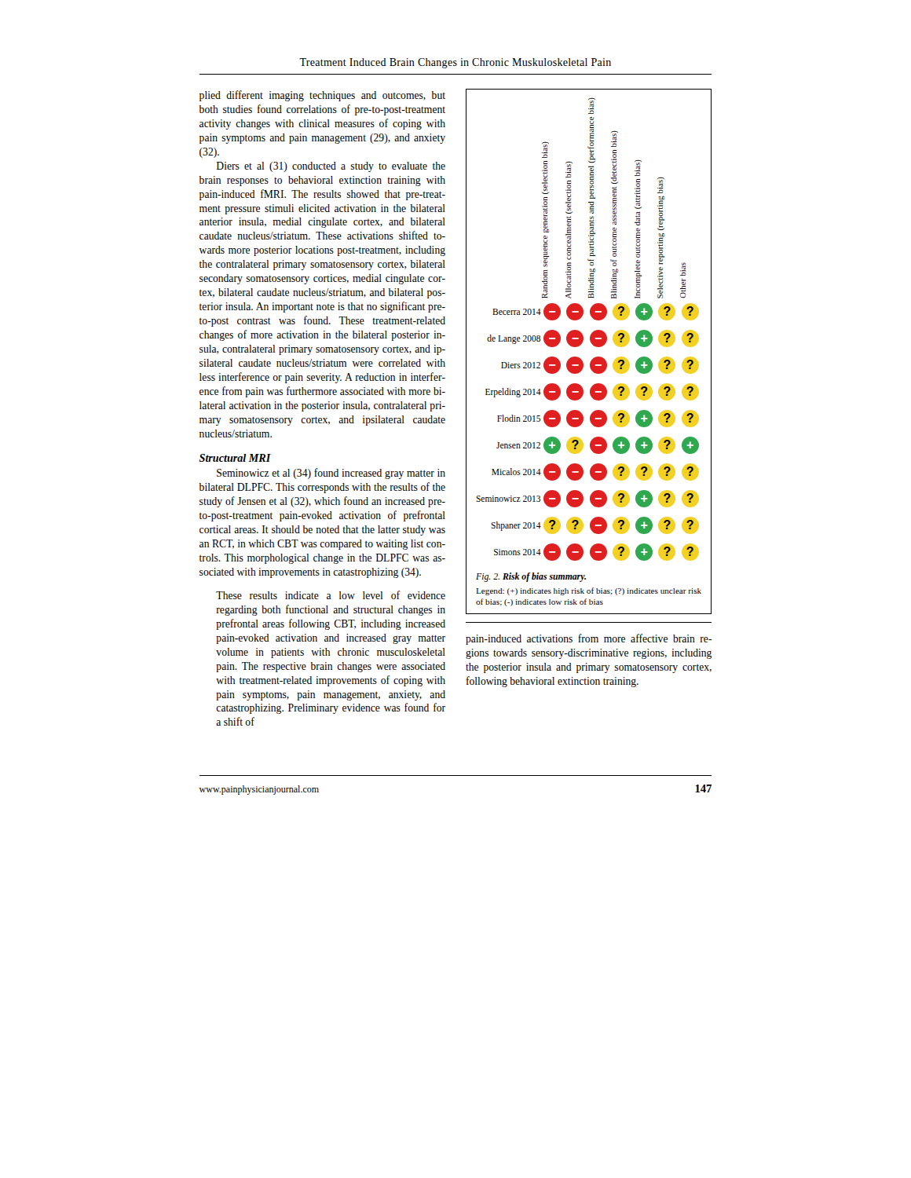Treatment Induced Brain Changes in Chronic Muskuloskeletal Pain
plied different imaging techniques and outcomes, but both studies found correlations of pre-to-post-treatment activity changes with clinical measures of coping with pain symptoms and pain management (29), and anxiety (32).
Diers et al (31) conducted a study to evaluate the brain responses to behavioral extinction training with pain-induced fMRI. The results showed that pre-treatment pressure stimuli elicited activation in the bilateral anterior insula, medial cingulate cortex, and bilateral caudate nucleus/striatum. These activations shifted towards more posterior locations post-treatment, including the contralateral primary somatosensory cortex, bilateral secondary somatosensory cortices, medial cingulate cortex, bilateral caudate nucleus/striatum, and bilateral posterior insula. An important note is that no significant pre-to-post contrast was found. These treatment-related changes of more activation in the bilateral posterior insula, contralateral primary somatosensory cortex, and ipsilateral caudate nucleus/striatum were correlated with less interference or pain severity. A reduction in interference from pain was furthermore associated with more bilateral activation in the posterior insula, contralateral primary somatosensory cortex, and ipsilateral caudate nucleus/striatum.
Structural MRI
Seminowicz et al (34) found increased gray matter in bilateral DLPFC. This corresponds with the results of the study of Jensen et al (32), which found an increased pre-to-post-treatment pain-evoked activation of prefrontal cortical areas. It should be noted that the latter study was an RCT, in which CBT was compared to waiting list controls. This morphological change in the DLPFC was associated with improvements in catastrophizing (34).
These results indicate a low level of evidence regarding both functional and structural changes in prefrontal areas following CBT, including increased pain-evoked activation and increased gray matter volume in patients with chronic musculoskeletal pain. The respective brain changes were associated with treatment-related improvements of coping with pain symptoms, pain management, anxiety, and catastrophizing. Preliminary evidence was found for a shift of
| | Random sequence generation (selection bias) | Allocation concealment (selection bias) | Blinding of participants and personnel (performance bias) | Blinding of outcome assessment (detection bias) | Incomplete outcome data (attrition bias) | Selective reporting (reporting bias) | Other bias |
| Becerra 2014 | − | − | − | ? | + | ? | ? |
| de Lange 2008 | − | − | − | ? | + | ? | ? |
| Diers 2012 | − | − | − | ? | + | ? | ? |
| Erpelding 2014 | − | − | − | ? | ? | ? | ? |
| Flodin 2015 | − | − | − | ? | + | ? | ? |
| Jensen 2012 | + | ? | − | + | + | ? | + |
| Micalos 2014 | − | − | − | ? | ? | ? | ? |
| Seminowicz 2013 | − | − | − | ? | + | ? | ? |
| Shpaner 2014 | ? | ? | − | ? | + | ? | ? |
| Simons 2014 | − | − | − | ? | + | ? | ? |
Fig. 2. Risk of bias summary.
Legend: (+) indicates high risk of bias; (?) indicates unclear risk of bias; (-) indicates low risk of bias
pain-induced activations from more affective brain regions towards sensory-discriminative regions, including the posterior insula and primary somatosensory cortex, following behavioral extinction training.
www.painphysicianjournal.com 147